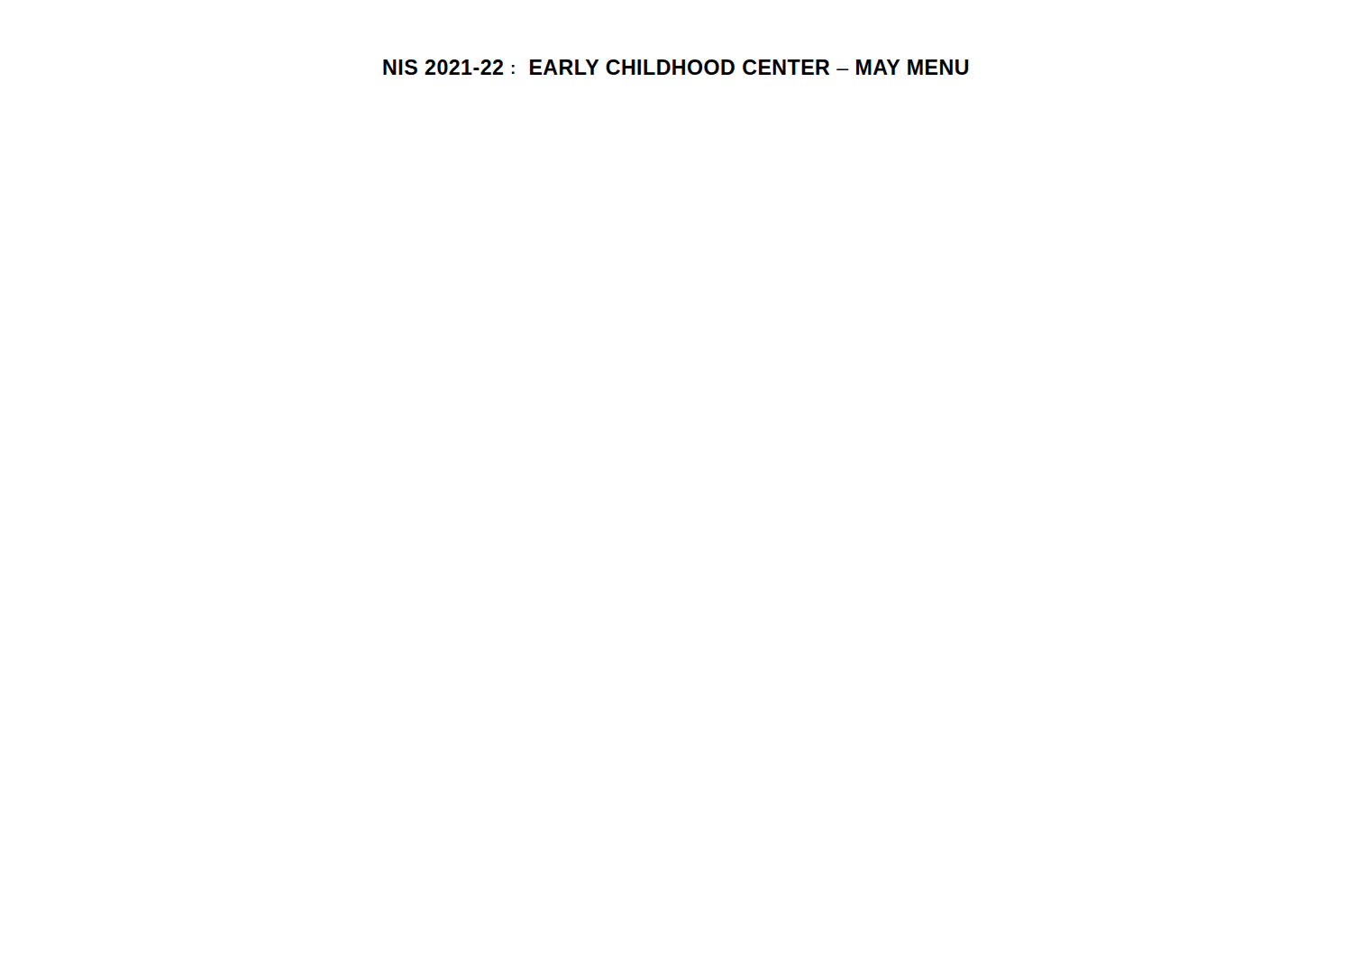NIS 2021-22 : EARLY CHILDHOOD CENTER – MAY MENU